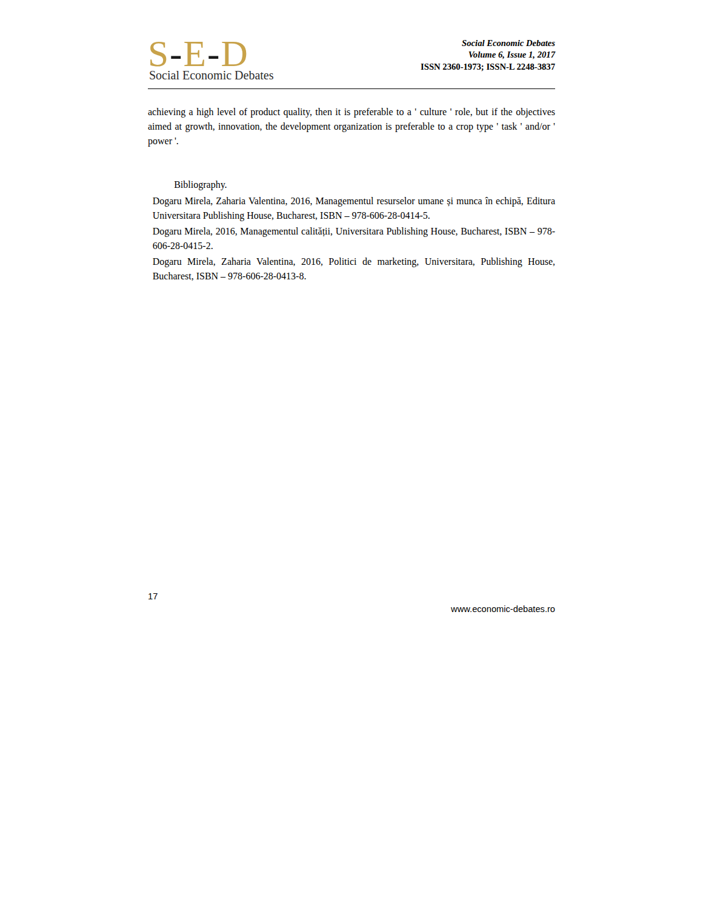S-E-D
Social Economic Debates
Social Economic Debates
Volume 6, Issue 1, 2017
ISSN 2360-1973; ISSN-L 2248-3837
achieving a high level of product quality, then it is preferable to a ' culture ' role, but if the objectives aimed at growth, innovation, the development organization is preferable to a crop type ' task ' and/or ' power '.
Bibliography.
Dogaru Mirela, Zaharia Valentina, 2016, Managementul resurselor umane și munca în echipă, Editura Universitara Publishing House, Bucharest, ISBN – 978-606-28-0414-5.
Dogaru Mirela, 2016, Managementul calității, Universitara Publishing House, Bucharest, ISBN – 978-606-28-0415-2.
Dogaru Mirela, Zaharia Valentina, 2016, Politici de marketing, Universitara, Publishing House, Bucharest, ISBN – 978-606-28-0413-8.
17
www.economic-debates.ro